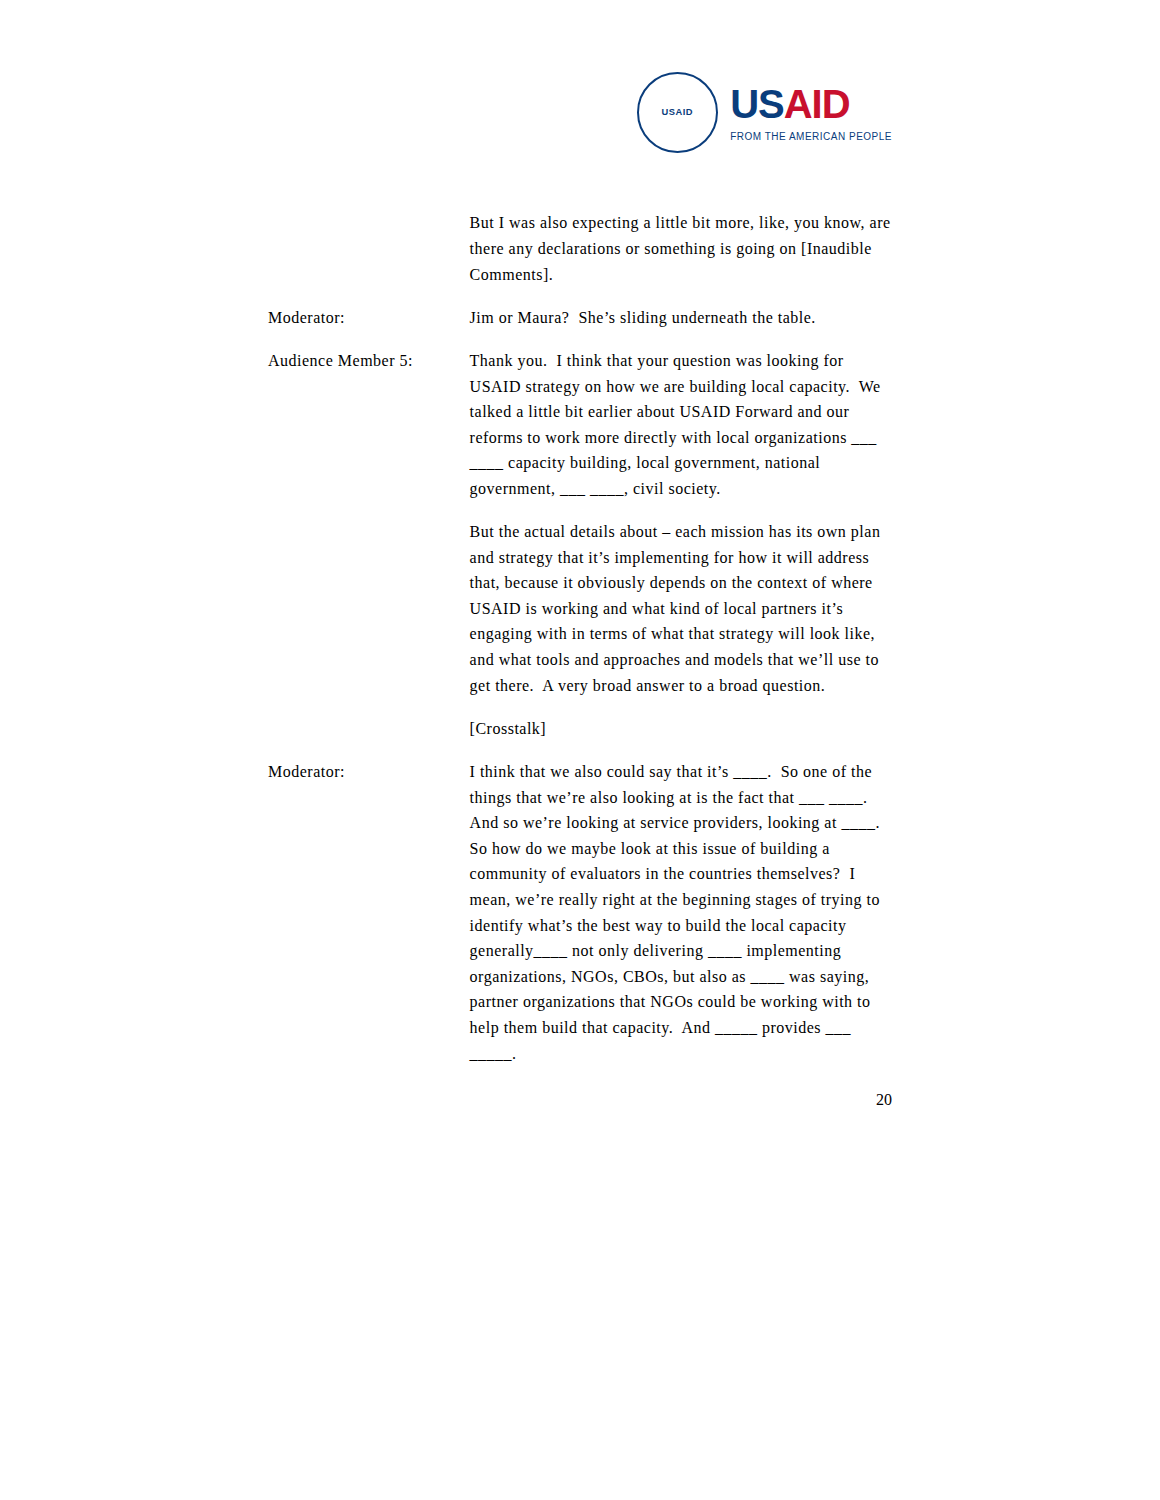USAID US AID
From the American People
| | But I was also expecting a little bit more, like, you know, are there any declarations or something is going on [Inaudible Comments]. |
| Moderator: | Jim or Maura? She’s sliding underneath the table. |
| Audience Member 5: | Thank you. I think that your question was looking for USAID strategy on how we are building local capacity. We talked a little bit earlier about USAID Forward and our reforms to work more directly with local organizations ___ ____ capacity building, local government, national government, ___ ____, civil society. But the actual details about – each mission has its own plan and strategy that it’s implementing for how it will address that, because it obviously depends on the context of where USAID is working and what kind of local partners it’s engaging with in terms of what that strategy will look like, and what tools and approaches and models that we’ll use to get there. A very broad answer to a broad question. [Crosstalk] |
| Moderator: | I think that we also could say that it’s ____. So one of the things that we’re also looking at is the fact that ___ ____. And so we’re looking at service providers, looking at ____. So how do we maybe look at this issue of building a community of evaluators in the countries themselves? I mean, we’re really right at the beginning stages of trying to identify what’s the best way to build the local capacity generally____ not only delivering ____ implementing organizations, NGOs, CBOs, but also as ____ was saying, partner organizations that NGOs could be working with to help them build that capacity. And _____ provides ___ _____. |
20